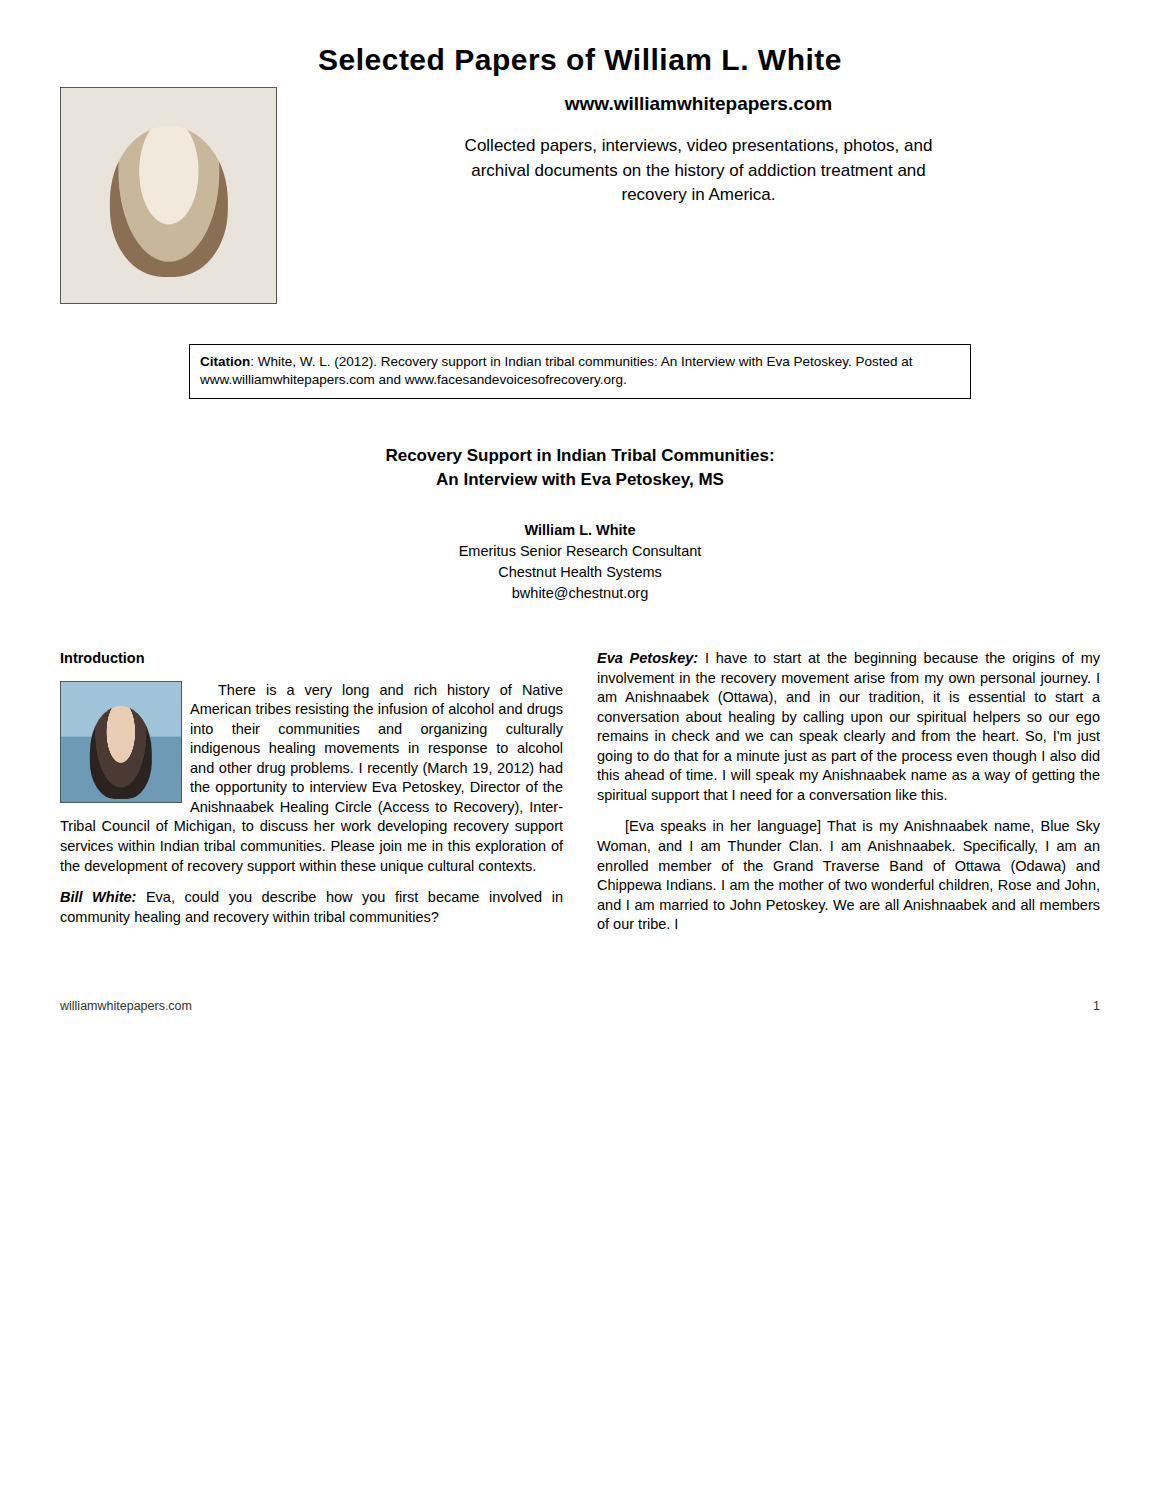Selected Papers of William L. White
www.williamwhitepapers.com
Collected papers, interviews, video presentations, photos, and archival documents on the history of addiction treatment and recovery in America.
Citation: White, W. L. (2012). Recovery support in Indian tribal communities: An Interview with Eva Petoskey. Posted at www.williamwhitepapers.com and www.facesandevoicesofrecovery.org.
Recovery Support in Indian Tribal Communities:
An Interview with Eva Petoskey, MS
William L. White
Emeritus Senior Research Consultant
Chestnut Health Systems
bwhite@chestnut.org
Introduction
There is a very long and rich history of Native American tribes resisting the infusion of alcohol and drugs into their communities and organizing culturally indigenous healing movements in response to alcohol and other drug problems. I recently (March 19, 2012) had the opportunity to interview Eva Petoskey, Director of the Anishnaabek Healing Circle (Access to Recovery), Inter-Tribal Council of Michigan, to discuss her work developing recovery support services within Indian tribal communities. Please join me in this exploration of the development of recovery support within these unique cultural contexts.
Bill White: Eva, could you describe how you first became involved in community healing and recovery within tribal communities?
Eva Petoskey: I have to start at the beginning because the origins of my involvement in the recovery movement arise from my own personal journey. I am Anishnaabek (Ottawa), and in our tradition, it is essential to start a conversation about healing by calling upon our spiritual helpers so our ego remains in check and we can speak clearly and from the heart. So, I'm just going to do that for a minute just as part of the process even though I also did this ahead of time. I will speak my Anishnaabek name as a way of getting the spiritual support that I need for a conversation like this.
[Eva speaks in her language] That is my Anishnaabek name, Blue Sky Woman, and I am Thunder Clan. I am Anishnaabek. Specifically, I am an enrolled member of the Grand Traverse Band of Ottawa (Odawa) and Chippewa Indians. I am the mother of two wonderful children, Rose and John, and I am married to John Petoskey. We are all Anishnaabek and all members of our tribe. I
williamwhitepapers.com 1